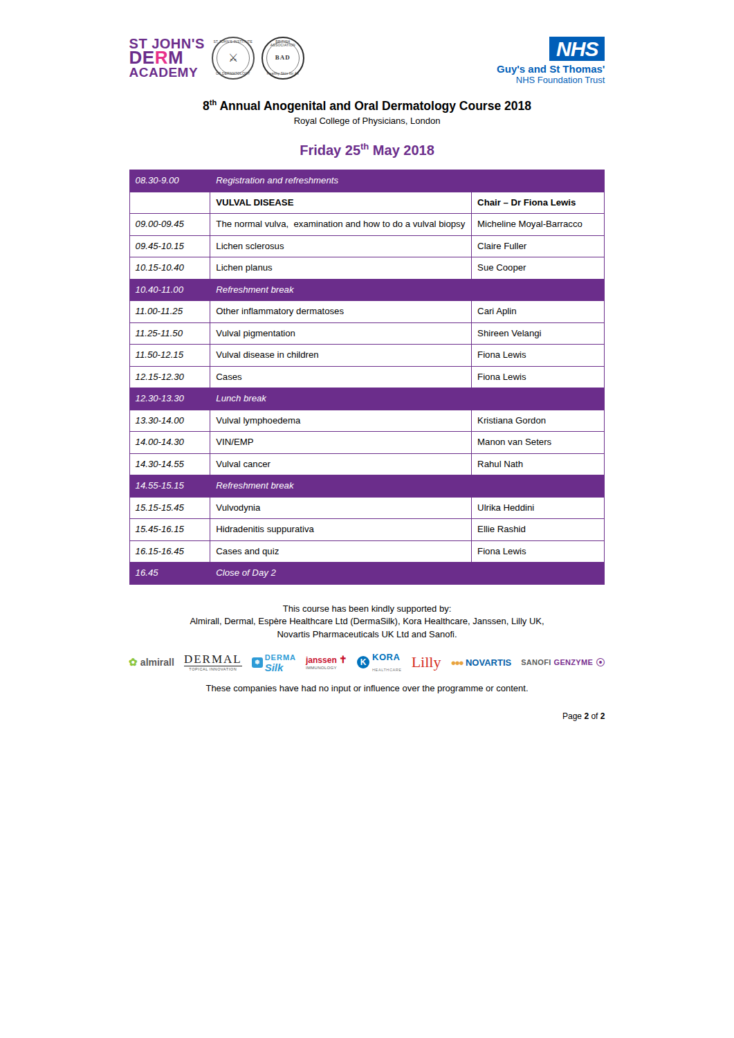ST JOHN'S
DERM
ACADEMY
ST JOHN'S INSTITUTE
⚔
OF DERMATOLOGY
BRITISH ASSOCIATION
BAD
Healthy Skin for All
NHS
Guy's and St Thomas'
NHS Foundation Trust
8th Annual Anogenital and Oral Dermatology Course 2018
Royal College of Physicians, London
Friday 25th May 2018
| 08.30-9.00 | Registration and refreshments |
| | VULVAL DISEASE | Chair – Dr Fiona Lewis |
| 09.00-09.45 | The normal vulva, examination and how to do a vulval biopsy | Micheline Moyal-Barracco |
| 09.45-10.15 | Lichen sclerosus | Claire Fuller |
| 10.15-10.40 | Lichen planus | Sue Cooper |
| 10.40-11.00 | Refreshment break |
| 11.00-11.25 | Other inflammatory dermatoses | Cari Aplin |
| 11.25-11.50 | Vulval pigmentation | Shireen Velangi |
| 11.50-12.15 | Vulval disease in children | Fiona Lewis |
| 12.15-12.30 | Cases | Fiona Lewis |
| 12.30-13.30 | Lunch break |
| 13.30-14.00 | Vulval lymphoedema | Kristiana Gordon |
| 14.00-14.30 | VIN/EMP | Manon van Seters |
| 14.30-14.55 | Vulval cancer | Rahul Nath |
| 14.55-15.15 | Refreshment break |
| 15.15-15.45 | Vulvodynia | Ulrika Heddini |
| 15.45-16.15 | Hidradenitis suppurativa | Ellie Rashid |
| 16.15-16.45 | Cases and quiz | Fiona Lewis |
| 16.45 | Close of Day 2 |
This course has been kindly supported by:
Almirall, Dermal, Espère Healthcare Ltd (DermaSilk), Kora Healthcare, Janssen, Lilly UK,
Novartis Pharmaceuticals UK Ltd and Sanofi.
✿ almirall
DERMAL
TOPICAL INNOVATION
❄ DERMA
Silk
janssen ✝ IMMUNOLOGY
K KORA
HEALTHCARE
Lilly
●●● NOVARTIS
SANOFI GENZYME⦿
These companies have had no input or influence over the programme or content.
Page 2 of 2